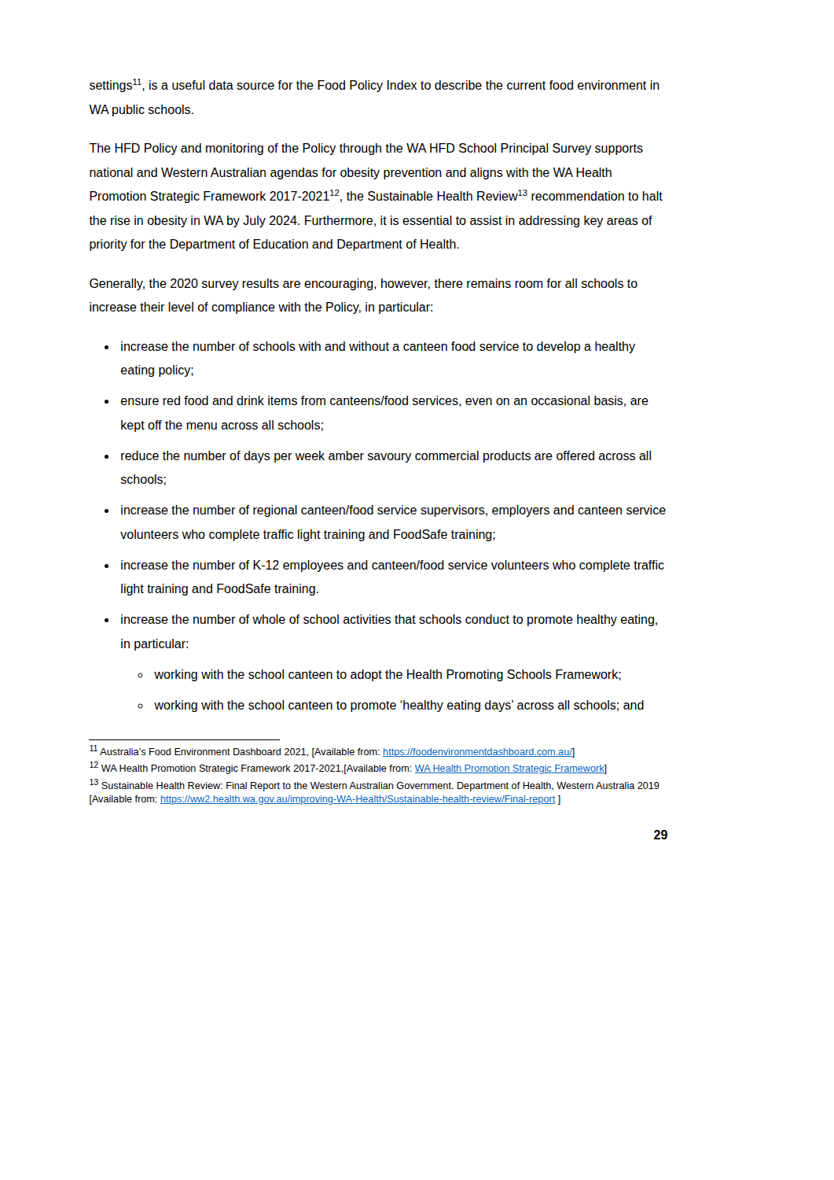settings11, is a useful data source for the Food Policy Index to describe the current food environment in WA public schools.
The HFD Policy and monitoring of the Policy through the WA HFD School Principal Survey supports national and Western Australian agendas for obesity prevention and aligns with the WA Health Promotion Strategic Framework 2017-202112, the Sustainable Health Review13 recommendation to halt the rise in obesity in WA by July 2024. Furthermore, it is essential to assist in addressing key areas of priority for the Department of Education and Department of Health.
Generally, the 2020 survey results are encouraging, however, there remains room for all schools to increase their level of compliance with the Policy, in particular:
increase the number of schools with and without a canteen food service to develop a healthy eating policy;
ensure red food and drink items from canteens/food services, even on an occasional basis, are kept off the menu across all schools;
reduce the number of days per week amber savoury commercial products are offered across all schools;
increase the number of regional canteen/food service supervisors, employers and canteen service volunteers who complete traffic light training and FoodSafe training;
increase the number of K-12 employees and canteen/food service volunteers who complete traffic light training and FoodSafe training.
increase the number of whole of school activities that schools conduct to promote healthy eating, in particular:
working with the school canteen to adopt the Health Promoting Schools Framework;
working with the school canteen to promote ‘healthy eating days’ across all schools; and
11 Australia’s Food Environment Dashboard 2021, [Available from: https://foodenvironmentdashboard.com.au/]
12 WA Health Promotion Strategic Framework 2017-2021,[Available from: WA Health Promotion Strategic Framework]
13 Sustainable Health Review: Final Report to the Western Australian Government. Department of Health, Western Australia 2019 [Available from: https://ww2.health.wa.gov.au/improving-WA-Health/Sustainable-health-review/Final-report ]
29